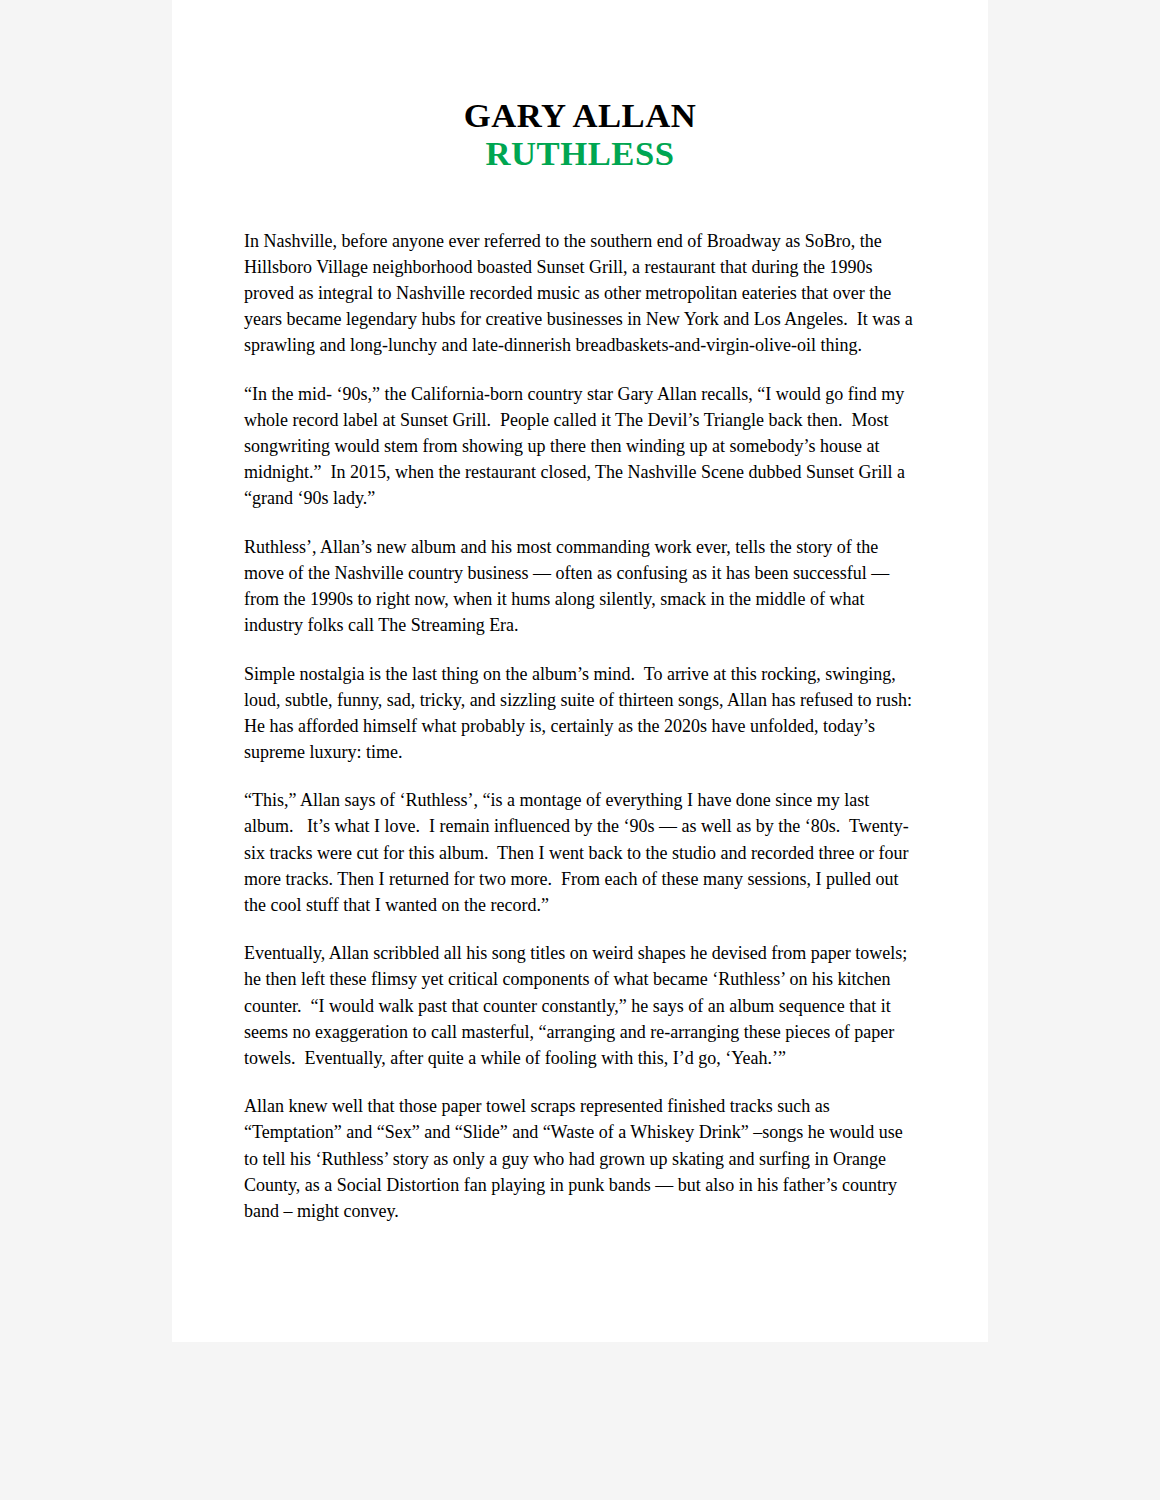GARY ALLAN
RUTHLESS
In Nashville, before anyone ever referred to the southern end of Broadway as SoBro, the Hillsboro Village neighborhood boasted Sunset Grill, a restaurant that during the 1990s proved as integral to Nashville recorded music as other metropolitan eateries that over the years became legendary hubs for creative businesses in New York and Los Angeles. It was a sprawling and long-lunchy and late-dinnerish breadbaskets-and-virgin-olive-oil thing.
“In the mid- ‘90s,” the California-born country star Gary Allan recalls, “I would go find my whole record label at Sunset Grill. People called it The Devil’s Triangle back then. Most songwriting would stem from showing up there then winding up at somebody’s house at midnight.” In 2015, when the restaurant closed, The Nashville Scene dubbed Sunset Grill a “grand ‘90s lady.”
Ruthless’, Allan’s new album and his most commanding work ever, tells the story of the move of the Nashville country business — often as confusing as it has been successful — from the 1990s to right now, when it hums along silently, smack in the middle of what industry folks call The Streaming Era.
Simple nostalgia is the last thing on the album’s mind. To arrive at this rocking, swinging, loud, subtle, funny, sad, tricky, and sizzling suite of thirteen songs, Allan has refused to rush: He has afforded himself what probably is, certainly as the 2020s have unfolded, today’s supreme luxury: time.
“This,” Allan says of ‘Ruthless’, “is a montage of everything I have done since my last album. It’s what I love. I remain influenced by the ‘90s — as well as by the ‘80s. Twenty-six tracks were cut for this album. Then I went back to the studio and recorded three or four more tracks. Then I returned for two more. From each of these many sessions, I pulled out the cool stuff that I wanted on the record.”
Eventually, Allan scribbled all his song titles on weird shapes he devised from paper towels; he then left these flimsy yet critical components of what became ‘Ruthless’ on his kitchen counter. “I would walk past that counter constantly,” he says of an album sequence that it seems no exaggeration to call masterful, “arranging and re-arranging these pieces of paper towels. Eventually, after quite a while of fooling with this, I’d go, ‘Yeah.’”
Allan knew well that those paper towel scraps represented finished tracks such as “Temptation” and “Sex” and “Slide” and “Waste of a Whiskey Drink” –songs he would use to tell his ‘Ruthless’ story as only a guy who had grown up skating and surfing in Orange County, as a Social Distortion fan playing in punk bands — but also in his father’s country band – might convey.